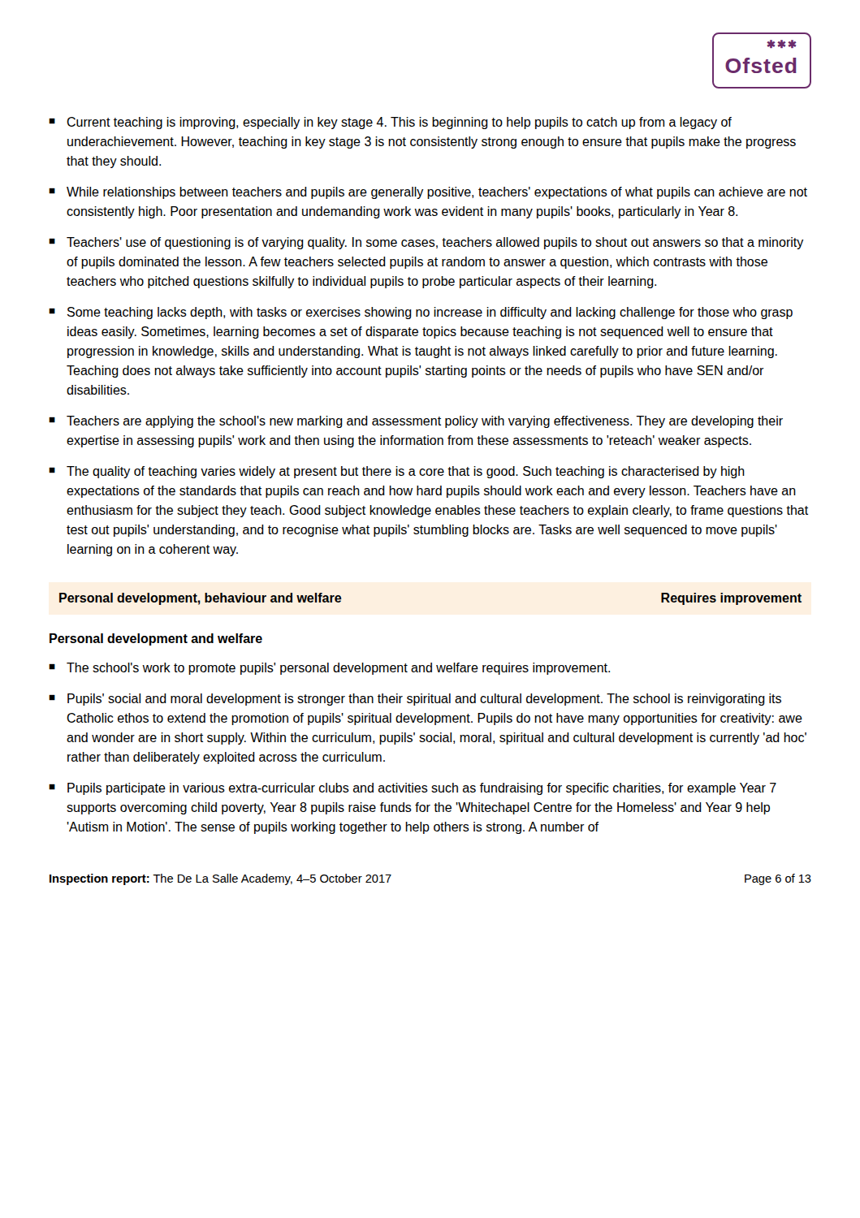✱✱✱ Ofsted
Current teaching is improving, especially in key stage 4. This is beginning to help pupils to catch up from a legacy of underachievement. However, teaching in key stage 3 is not consistently strong enough to ensure that pupils make the progress that they should.
While relationships between teachers and pupils are generally positive, teachers' expectations of what pupils can achieve are not consistently high. Poor presentation and undemanding work was evident in many pupils' books, particularly in Year 8.
Teachers' use of questioning is of varying quality. In some cases, teachers allowed pupils to shout out answers so that a minority of pupils dominated the lesson. A few teachers selected pupils at random to answer a question, which contrasts with those teachers who pitched questions skilfully to individual pupils to probe particular aspects of their learning.
Some teaching lacks depth, with tasks or exercises showing no increase in difficulty and lacking challenge for those who grasp ideas easily. Sometimes, learning becomes a set of disparate topics because teaching is not sequenced well to ensure that progression in knowledge, skills and understanding. What is taught is not always linked carefully to prior and future learning. Teaching does not always take sufficiently into account pupils' starting points or the needs of pupils who have SEN and/or disabilities.
Teachers are applying the school's new marking and assessment policy with varying effectiveness. They are developing their expertise in assessing pupils' work and then using the information from these assessments to 'reteach' weaker aspects.
The quality of teaching varies widely at present but there is a core that is good. Such teaching is characterised by high expectations of the standards that pupils can reach and how hard pupils should work each and every lesson. Teachers have an enthusiasm for the subject they teach. Good subject knowledge enables these teachers to explain clearly, to frame questions that test out pupils' understanding, and to recognise what pupils' stumbling blocks are. Tasks are well sequenced to move pupils' learning on in a coherent way.
Personal development, behaviour and welfare Requires improvement
Personal development and welfare
The school's work to promote pupils' personal development and welfare requires improvement.
Pupils' social and moral development is stronger than their spiritual and cultural development. The school is reinvigorating its Catholic ethos to extend the promotion of pupils' spiritual development. Pupils do not have many opportunities for creativity: awe and wonder are in short supply. Within the curriculum, pupils' social, moral, spiritual and cultural development is currently 'ad hoc' rather than deliberately exploited across the curriculum.
Pupils participate in various extra-curricular clubs and activities such as fundraising for specific charities, for example Year 7 supports overcoming child poverty, Year 8 pupils raise funds for the 'Whitechapel Centre for the Homeless' and Year 9 help 'Autism in Motion'. The sense of pupils working together to help others is strong. A number of
Inspection report: The De La Salle Academy, 4–5 October 2017 Page 6 of 13